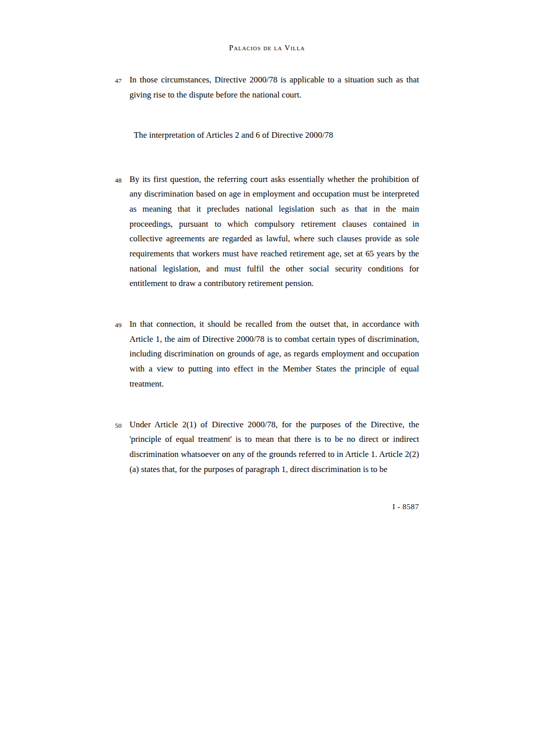Palacios de la Villa
47
In those circumstances, Directive 2000/78 is applicable to a situation such as that giving rise to the dispute before the national court.
The interpretation of Articles 2 and 6 of Directive 2000/78
48
By its first question, the referring court asks essentially whether the prohibition of any discrimination based on age in employment and occupation must be interpreted as meaning that it precludes national legislation such as that in the main proceedings, pursuant to which compulsory retirement clauses contained in collective agreements are regarded as lawful, where such clauses provide as sole requirements that workers must have reached retirement age, set at 65 years by the national legislation, and must fulfil the other social security conditions for entitlement to draw a contributory retirement pension.
49
In that connection, it should be recalled from the outset that, in accordance with Article 1, the aim of Directive 2000/78 is to combat certain types of discrimination, including discrimination on grounds of age, as regards employment and occupation with a view to putting into effect in the Member States the principle of equal treatment.
50
Under Article 2(1) of Directive 2000/78, for the purposes of the Directive, the 'principle of equal treatment' is to mean that there is to be no direct or indirect discrimination whatsoever on any of the grounds referred to in Article 1. Article 2(2)(a) states that, for the purposes of paragraph 1, direct discrimination is to be
I - 8587